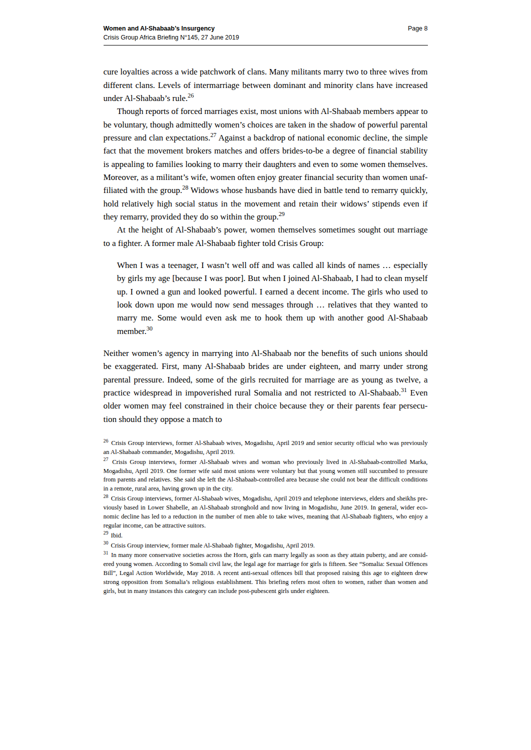Women and Al-Shabaab’s Insurgency
Crisis Group Africa Briefing N°145, 27 June 2019
Page 8
cure loyalties across a wide patchwork of clans. Many militants marry two to three wives from different clans. Levels of intermarriage between dominant and minority clans have increased under Al-Shabaab’s rule.26
Though reports of forced marriages exist, most unions with Al-Shabaab members appear to be voluntary, though admittedly women’s choices are taken in the shadow of powerful parental pressure and clan expectations.27 Against a backdrop of national economic decline, the simple fact that the movement brokers matches and offers brides-to-be a degree of financial stability is appealing to families looking to marry their daughters and even to some women themselves. Moreover, as a militant’s wife, women often enjoy greater financial security than women unaffiliated with the group.28 Widows whose husbands have died in battle tend to remarry quickly, hold relatively high social status in the movement and retain their widows’ stipends even if they remarry, provided they do so within the group.29
At the height of Al-Shabaab’s power, women themselves sometimes sought out marriage to a fighter. A former male Al-Shabaab fighter told Crisis Group:
When I was a teenager, I wasn’t well off and was called all kinds of names … especially by girls my age [because I was poor]. But when I joined Al-Shabaab, I had to clean myself up. I owned a gun and looked powerful. I earned a decent income. The girls who used to look down upon me would now send messages through … relatives that they wanted to marry me. Some would even ask me to hook them up with another good Al-Shabaab member.30
Neither women’s agency in marrying into Al-Shabaab nor the benefits of such unions should be exaggerated. First, many Al-Shabaab brides are under eighteen, and marry under strong parental pressure. Indeed, some of the girls recruited for marriage are as young as twelve, a practice widespread in impoverished rural Somalia and not restricted to Al-Shabaab.31 Even older women may feel constrained in their choice because they or their parents fear persecution should they oppose a match to
26 Crisis Group interviews, former Al-Shabaab wives, Mogadishu, April 2019 and senior security official who was previously an Al-Shabaab commander, Mogadishu, April 2019.
27 Crisis Group interviews, former Al-Shabaab wives and woman who previously lived in Al-Shabaab-controlled Marka, Mogadishu, April 2019. One former wife said most unions were voluntary but that young women still succumbed to pressure from parents and relatives. She said she left the Al-Shabaab-controlled area because she could not bear the difficult conditions in a remote, rural area, having grown up in the city.
28 Crisis Group interviews, former Al-Shabaab wives, Mogadishu, April 2019 and telephone interviews, elders and sheikhs previously based in Lower Shabelle, an Al-Shabaab stronghold and now living in Mogadishu, June 2019. In general, wider economic decline has led to a reduction in the number of men able to take wives, meaning that Al-Shabaab fighters, who enjoy a regular income, can be attractive suitors.
29 Ibid.
30 Crisis Group interview, former male Al-Shabaab fighter, Mogadishu, April 2019.
31 In many more conservative societies across the Horn, girls can marry legally as soon as they attain puberty, and are considered young women. According to Somali civil law, the legal age for marriage for girls is fifteen. See “Somalia: Sexual Offences Bill”, Legal Action Worldwide, May 2018. A recent anti-sexual offences bill that proposed raising this age to eighteen drew strong opposition from Somalia’s religious establishment. This briefing refers most often to women, rather than women and girls, but in many instances this category can include post-pubescent girls under eighteen.